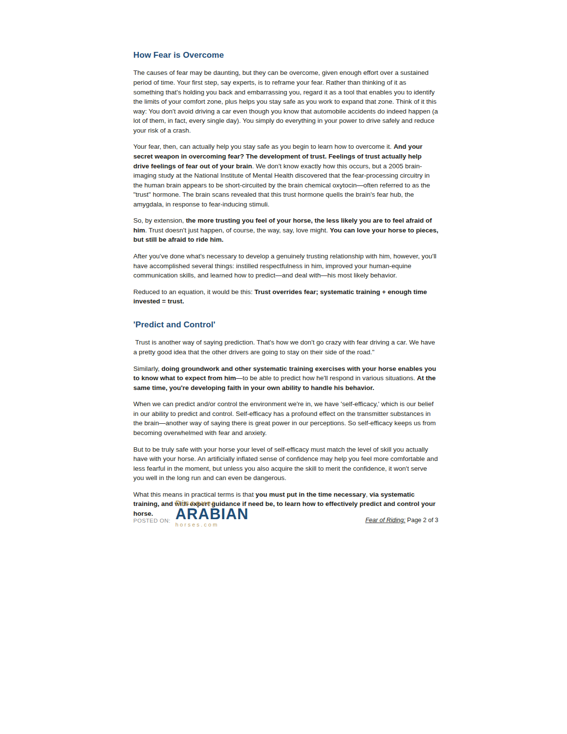How Fear is Overcome
The causes of fear may be daunting, but they can be overcome, given enough effort over a sustained period of time. Your first step, say experts, is to reframe your fear. Rather than thinking of it as something that's holding you back and embarrassing you, regard it as a tool that enables you to identify the limits of your comfort zone, plus helps you stay safe as you work to expand that zone. Think of it this way: You don't avoid driving a car even though you know that automobile accidents do indeed happen (a lot of them, in fact, every single day). You simply do everything in your power to drive safely and reduce your risk of a crash.
Your fear, then, can actually help you stay safe as you begin to learn how to overcome it. And your secret weapon in overcoming fear? The development of trust. Feelings of trust actually help drive feelings of fear out of your brain. We don't know exactly how this occurs, but a 2005 brain-imaging study at the National Institute of Mental Health discovered that the fear-processing circuitry in the human brain appears to be short-circuited by the brain chemical oxytocin—often referred to as the "trust" hormone. The brain scans revealed that this trust hormone quells the brain's fear hub, the amygdala, in response to fear-inducing stimuli.
So, by extension, the more trusting you feel of your horse, the less likely you are to feel afraid of him. Trust doesn't just happen, of course, the way, say, love might. You can love your horse to pieces, but still be afraid to ride him.
After you've done what's necessary to develop a genuinely trusting relationship with him, however, you'll have accomplished several things: instilled respectfulness in him, improved your human-equine communication skills, and learned how to predict—and deal with—his most likely behavior.
Reduced to an equation, it would be this: Trust overrides fear; systematic training + enough time invested = trust.
'Predict and Control'
Trust is another way of saying prediction. That's how we don't go crazy with fear driving a car. We have a pretty good idea that the other drivers are going to stay on their side of the road."
Similarly, doing groundwork and other systematic training exercises with your horse enables you to know what to expect from him—to be able to predict how he'll respond in various situations. At the same time, you're developing faith in your own ability to handle his behavior.
When we can predict and/or control the environment we're in, we have 'self-efficacy,' which is our belief in our ability to predict and control. Self-efficacy has a profound effect on the transmitter substances in the brain—another way of saying there is great power in our perceptions. So self-efficacy keeps us from becoming overwhelmed with fear and anxiety.
But to be truly safe with your horse your level of self-efficacy must match the level of skill you actually have with your horse. An artificially inflated sense of confidence may help you feel more comfortable and less fearful in the moment, but unless you also acquire the skill to merit the confidence, it won't serve you well in the long run and can even be dangerous.
What this means in practical terms is that you must put in the time necessary, via systematic training, and with expert guidance if need be, to learn how to effectively predict and control your horse.
POSTED ON: Discover ARABIAN horses.com
Fear of Riding: Page 2 of 3